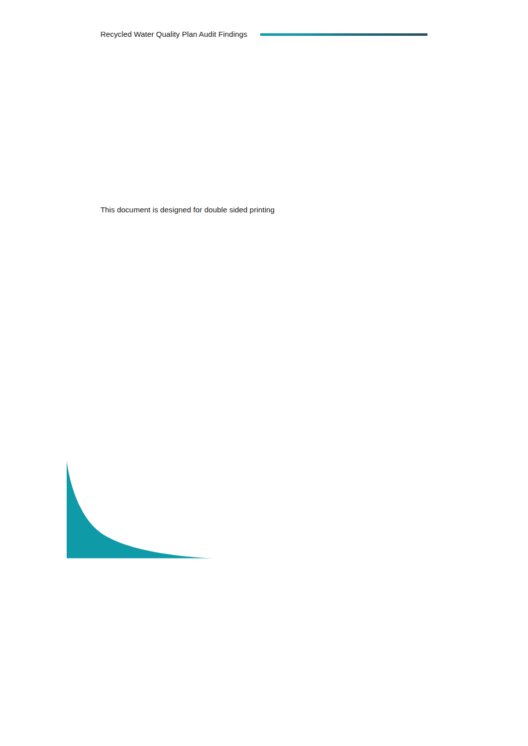Recycled Water Quality Plan Audit Findings
This document is designed for double sided printing
26